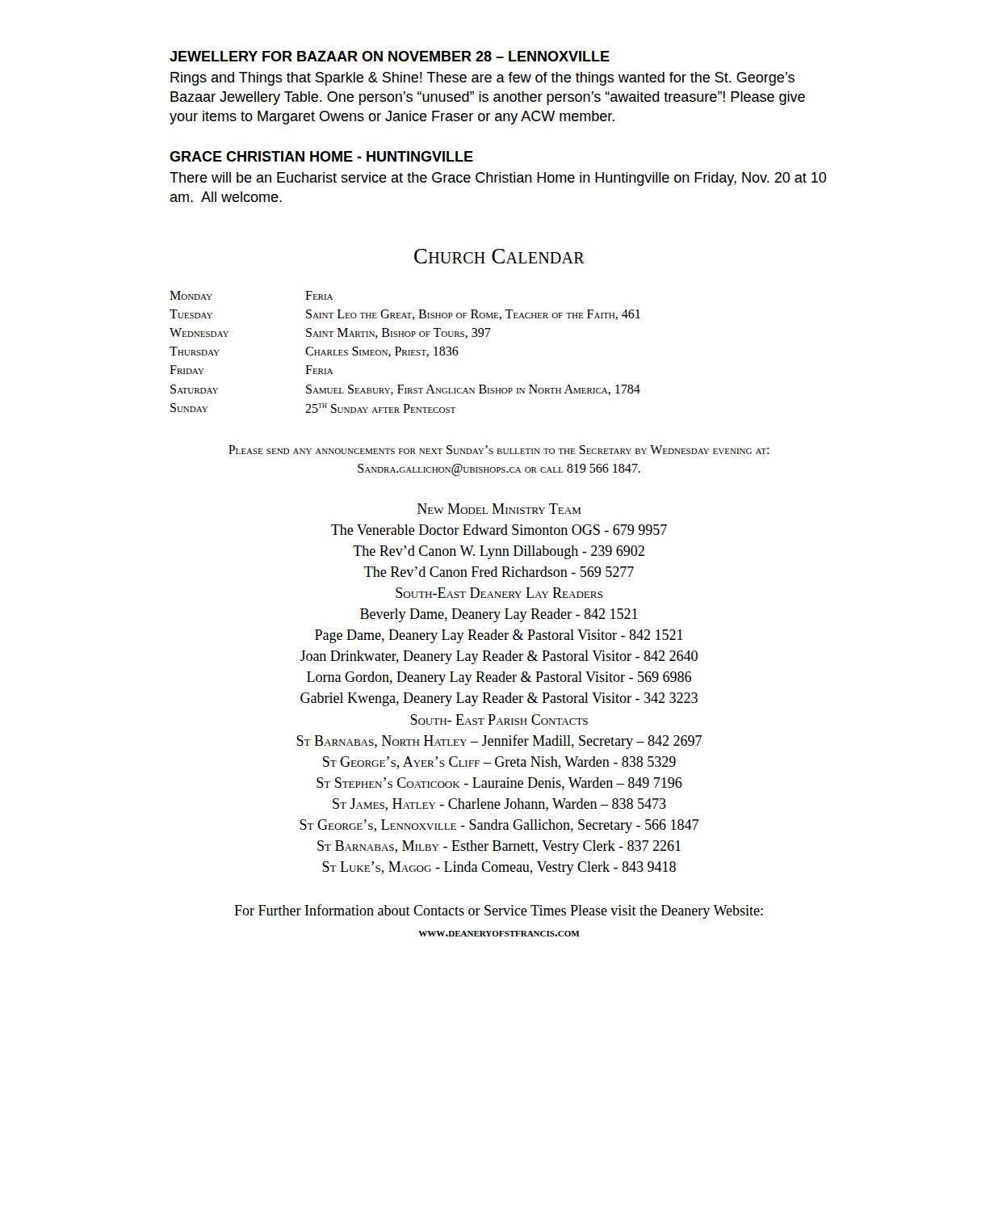Jewellery for Bazaar on November 28 – Lennoxville
Rings and Things that Sparkle & Shine! These are a few of the things wanted for the St. George’s Bazaar Jewellery Table. One person’s “unused” is another person’s “awaited treasure”! Please give your items to Margaret Owens or Janice Fraser or any ACW member.
Grace Christian Home - Huntingville
There will be an Eucharist service at the Grace Christian Home in Huntingville on Friday, Nov. 20 at 10 am. All welcome.
CHURCH CALENDAR
| Monday | Feria |
| Tuesday | Saint Leo the Great, Bishop of Rome, Teacher of the Faith, 461 |
| Wednesday | Saint Martin, Bishop of Tours, 397 |
| Thursday | Charles Simeon, Priest, 1836 |
| Friday | Feria |
| Saturday | Samuel Seabury, First Anglican Bishop in North America, 1784 |
| Sunday | 25 th Sunday after Pentecost |
Please send any announcements for next Sunday’s bulletin to the Secretary by Wednesday evening at:
Sandra.gallichon@ubishops.ca or call 819 566 1847.
New Model Ministry Team
The Venerable Doctor Edward Simonton OGS - 679 9957
The Rev’d Canon W. Lynn Dillabough - 239 6902
The Rev’d Canon Fred Richardson - 569 5277
South-East Deanery Lay Readers
Beverly Dame, Deanery Lay Reader - 842 1521
Page Dame, Deanery Lay Reader & Pastoral Visitor - 842 1521
Joan Drinkwater, Deanery Lay Reader & Pastoral Visitor - 842 2640
Lorna Gordon, Deanery Lay Reader & Pastoral Visitor - 569 6986
Gabriel Kwenga, Deanery Lay Reader & Pastoral Visitor - 342 3223
South- East Parish Contacts
St Barnabas, North Hatley – Jennifer Madill, Secretary – 842 2697
St George’s, Ayer’s Cliff – Greta Nish, Warden - 838 5329
St Stephen’s Coaticook - Lauraine Denis, Warden – 849 7196
St James, Hatley - Charlene Johann, Warden – 838 5473
St George’s, Lennoxville - Sandra Gallichon, Secretary - 566 1847
St Barnabas, Milby - Esther Barnett, Vestry Clerk - 837 2261
St Luke’s, Magog - Linda Comeau, Vestry Clerk - 843 9418
For Further Information about Contacts or Service Times Please visit the Deanery Website:
www.deaneryofstfrancis.com